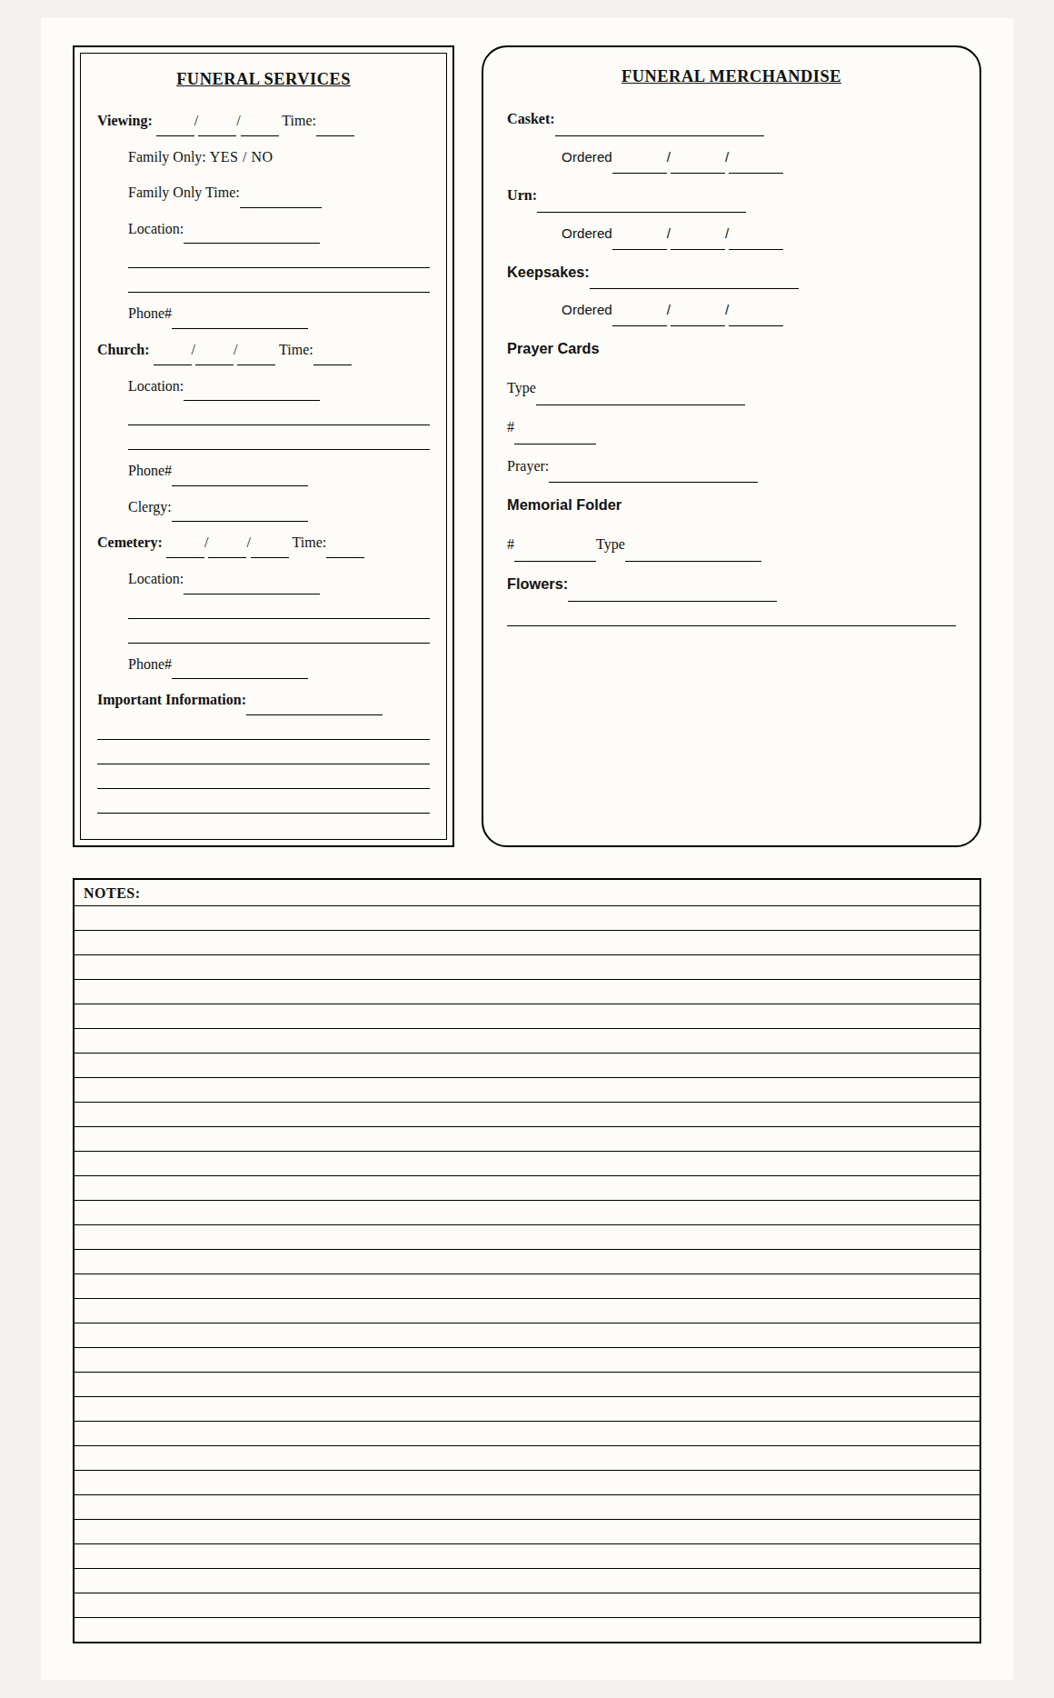FUNERAL SERVICES
Viewing: / / Time:
Family Only: YES / NO
Family Only Time:
Location:
Phone#
Church: / / Time:
Location:
Phone#
Clergy:
Cemetery: / / Time:
Location:
Phone#
Important Information:
FUNERAL MERCHANDISE
Casket:
Ordered / /
Urn:
Ordered / /
Keepsakes:
Ordered / /
Prayer Cards
Type
#
Prayer:
Memorial Folder
# Type
Flowers:
NOTES: